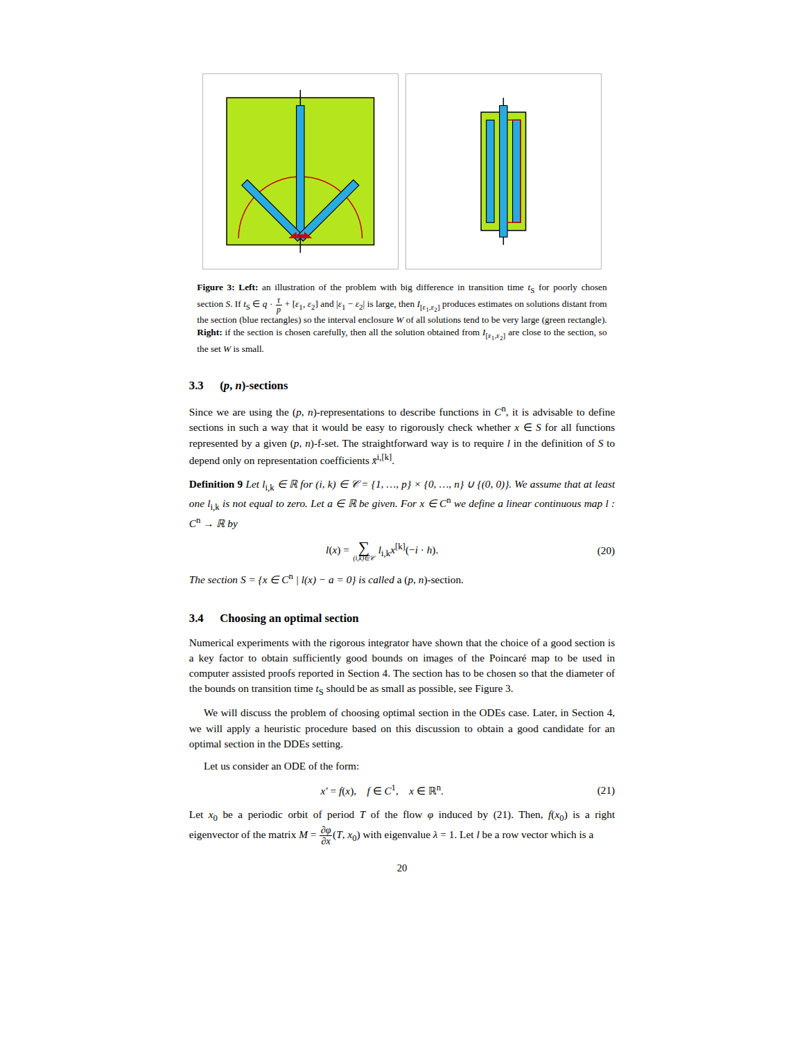Figure 3: Left: an illustration of the problem with big difference in transition time tS for poorly chosen section S. If tS ∈ q · τp + [ε1, ε2] and |ε1 − ε2| is large, then I[ε1,ε2] produces estimates on solutions distant from the section (blue rectangles) so the interval enclosure W of all solutions tend to be very large (green rectangle). Right: if the section is chosen carefully, then all the solution obtained from I[ε1,ε2] are close to the section, so the set W is small.
3.3 (p, n)-sections
Since we are using the (p, n)-representations to describe functions in Cn, it is advisable to define sections in such a way that it would be easy to rigorously check whether x ∈ S for all functions represented by a given (p, n)-f-set. The straightforward way is to require l in the definition of S to depend only on representation coefficients x̄i,[k].
Definition 9 Let li,k ∈ ℝ for (i, k) ∈ 𝒞 = {1, …, p} × {0, …, n} ∪ {(0, 0)}. We assume that at least one li,k is not equal to zero. Let a ∈ ℝ be given. For x ∈ Cn we define a linear continuous map l : Cn → ℝ by
l(x) = ∑(i,k)∈𝒞 li,kx[k](−i · h).
(20)
The section S = {x ∈ Cn | l(x) − a = 0} is called a (p, n)-section.
3.4 Choosing an optimal section
Numerical experiments with the rigorous integrator have shown that the choice of a good section is a key factor to obtain sufficiently good bounds on images of the Poincaré map to be used in computer assisted proofs reported in Section 4. The section has to be chosen so that the diameter of the bounds on transition time tS should be as small as possible, see Figure 3.
We will discuss the problem of choosing optimal section in the ODEs case. Later, in Section 4, we will apply a heuristic procedure based on this discussion to obtain a good candidate for an optimal section in the DDEs setting.
Let us consider an ODE of the form:
x′ = f(x), f ∈ C1, x ∈ ℝn.
(21)
Let x0 be a periodic orbit of period T of the flow φ induced by (21). Then, f(x0) is a right eigenvector of the matrix M = ∂φ∂x(T, x0) with eigenvalue λ = 1. Let l be a row vector which is a
20